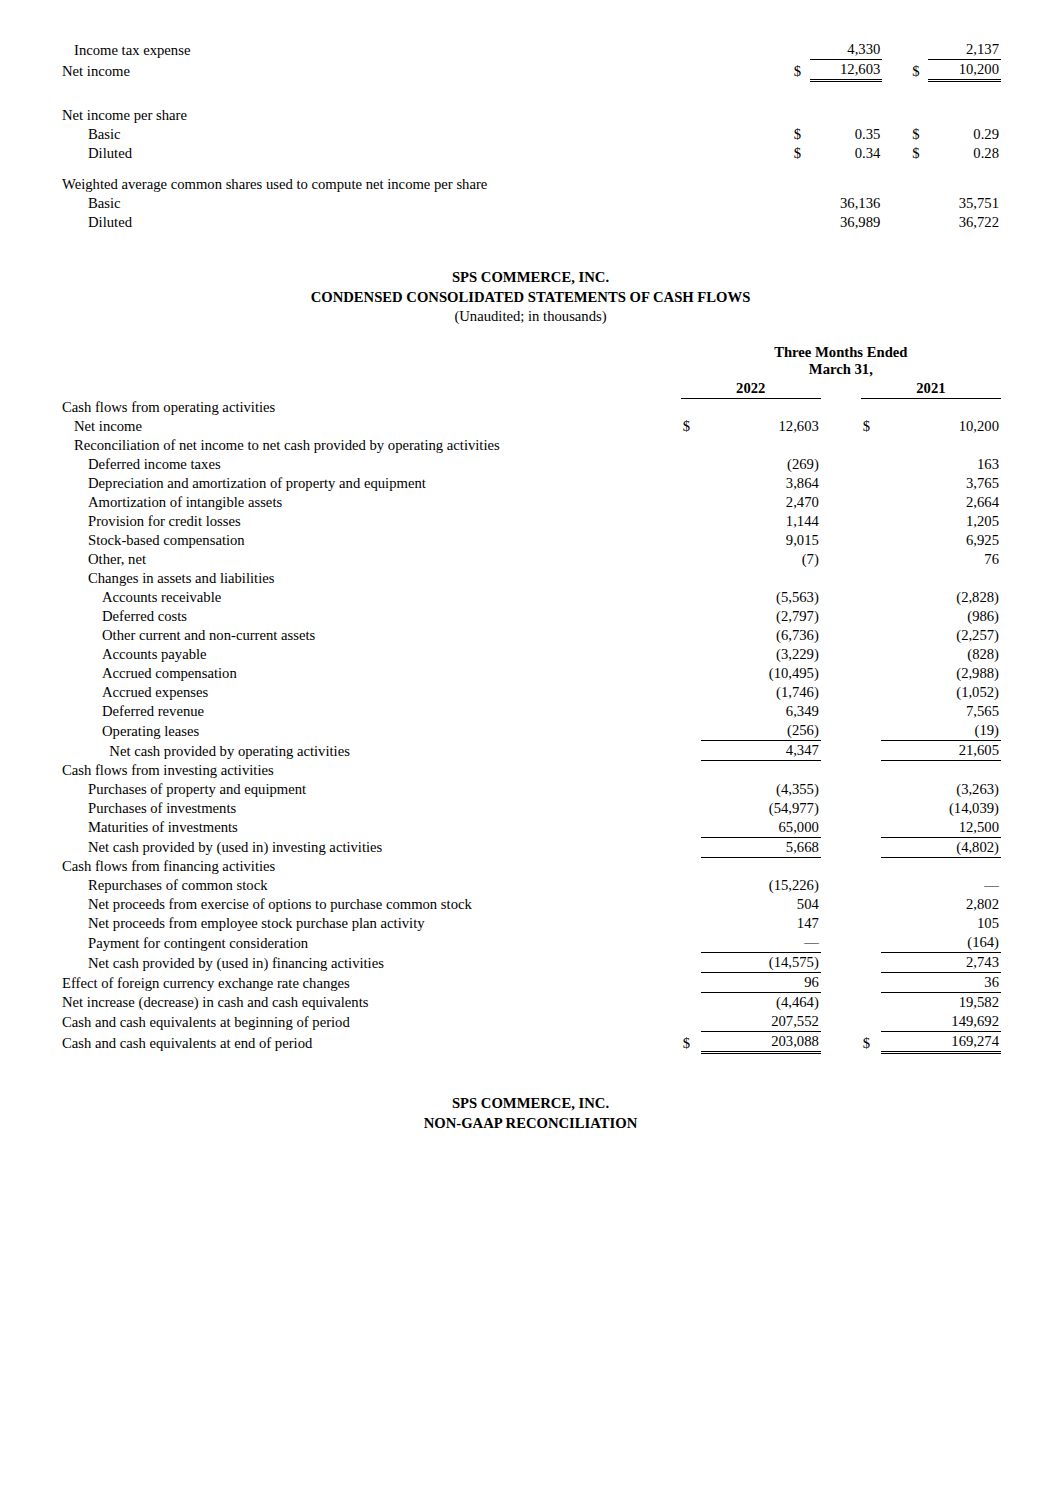| Income tax expense | | | 4,330 | | | 2,137 |
| Net income | | $ | 12,603 | | $ | 10,200 |
| Net income per share | | | | | | |
| Basic | | $ | 0.35 | | $ | 0.29 |
| Diluted | | $ | 0.34 | | $ | 0.28 |
| Weighted average common shares used to compute net income per share | | | | | | |
| Basic | | | 36,136 | | | 35,751 |
| Diluted | | | 36,989 | | | 36,722 |
SPS COMMERCE, INC.
CONDENSED CONSOLIDATED STATEMENTS OF CASH FLOWS
(Unaudited; in thousands)
| | | Three Months Ended March 31, |
| | | 2022 | | 2021 |
| Cash flows from operating activities | | | | | | |
| Net income | | $ | 12,603 | | $ | 10,200 |
| Reconciliation of net income to net cash provided by operating activities | | | | | | |
| Deferred income taxes | | | (269) | | | 163 |
| Depreciation and amortization of property and equipment | | | 3,864 | | | 3,765 |
| Amortization of intangible assets | | | 2,470 | | | 2,664 |
| Provision for credit losses | | | 1,144 | | | 1,205 |
| Stock-based compensation | | | 9,015 | | | 6,925 |
| Other, net | | | (7) | | | 76 |
| Changes in assets and liabilities | | | | | | |
| Accounts receivable | | | (5,563) | | | (2,828) |
| Deferred costs | | | (2,797) | | | (986) |
| Other current and non-current assets | | | (6,736) | | | (2,257) |
| Accounts payable | | | (3,229) | | | (828) |
| Accrued compensation | | | (10,495) | | | (2,988) |
| Accrued expenses | | | (1,746) | | | (1,052) |
| Deferred revenue | | | 6,349 | | | 7,565 |
| Operating leases | | | (256) | | | (19) |
| Net cash provided by operating activities | | | 4,347 | | | 21,605 |
| Cash flows from investing activities | | | | | | |
| Purchases of property and equipment | | | (4,355) | | | (3,263) |
| Purchases of investments | | | (54,977) | | | (14,039) |
| Maturities of investments | | | 65,000 | | | 12,500 |
| Net cash provided by (used in) investing activities | | | 5,668 | | | (4,802) |
| Cash flows from financing activities | | | | | | |
| Repurchases of common stock | | | (15,226) | | | — |
| Net proceeds from exercise of options to purchase common stock | | | 504 | | | 2,802 |
| Net proceeds from employee stock purchase plan activity | | | 147 | | | 105 |
| Payment for contingent consideration | | | — | | | (164) |
| Net cash provided by (used in) financing activities | | | (14,575) | | | 2,743 |
| Effect of foreign currency exchange rate changes | | | 96 | | | 36 |
| Net increase (decrease) in cash and cash equivalents | | | (4,464) | | | 19,582 |
| Cash and cash equivalents at beginning of period | | | 207,552 | | | 149,692 |
| Cash and cash equivalents at end of period | | $ | 203,088 | | $ | 169,274 |
SPS COMMERCE, INC.
NON-GAAP RECONCILIATION